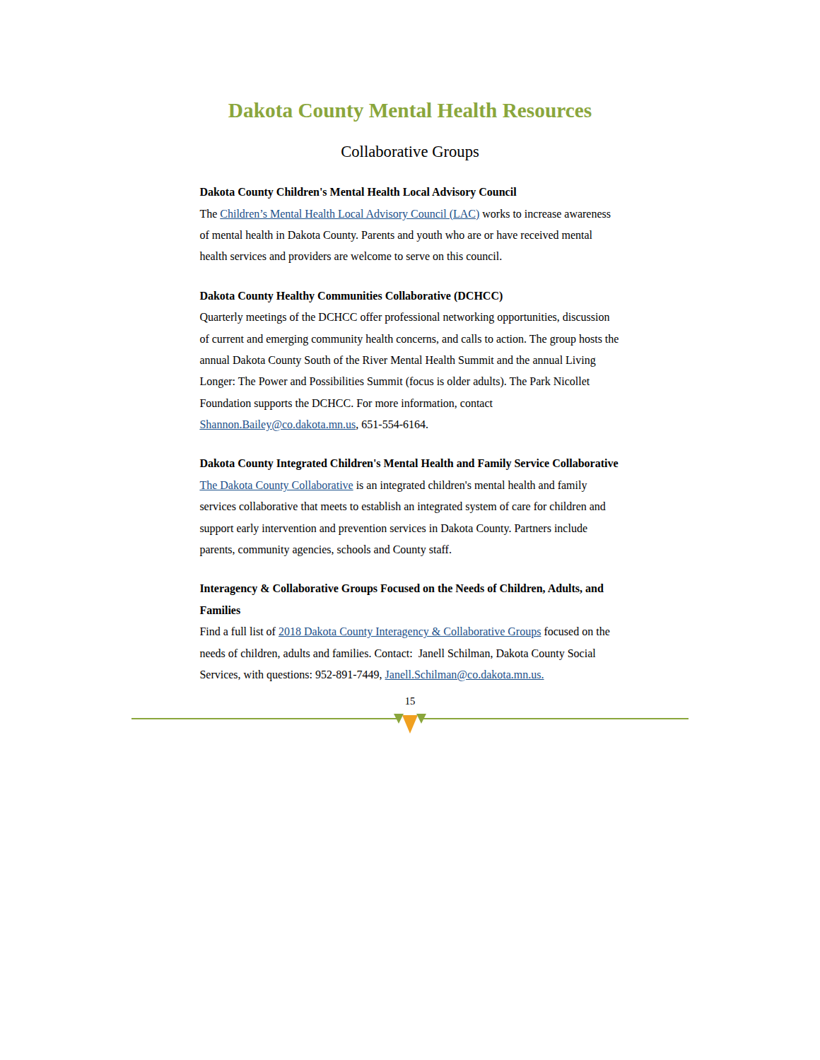Dakota County Mental Health Resources
Collaborative Groups
Dakota County Children's Mental Health Local Advisory Council
The Children’s Mental Health Local Advisory Council (LAC) works to increase awareness of mental health in Dakota County. Parents and youth who are or have received mental health services and providers are welcome to serve on this council.
Dakota County Healthy Communities Collaborative (DCHCC)
Quarterly meetings of the DCHCC offer professional networking opportunities, discussion of current and emerging community health concerns, and calls to action. The group hosts the annual Dakota County South of the River Mental Health Summit and the annual Living Longer: The Power and Possibilities Summit (focus is older adults). The Park Nicollet Foundation supports the DCHCC. For more information, contact Shannon.Bailey@co.dakota.mn.us, 651-554-6164.
Dakota County Integrated Children's Mental Health and Family Service Collaborative
The Dakota County Collaborative is an integrated children's mental health and family services collaborative that meets to establish an integrated system of care for children and support early intervention and prevention services in Dakota County. Partners include parents, community agencies, schools and County staff.
Interagency & Collaborative Groups Focused on the Needs of Children, Adults, and Families
Find a full list of 2018 Dakota County Interagency & Collaborative Groups focused on the needs of children, adults and families. Contact: Janell Schilman, Dakota County Social Services, with questions: 952-891-7449, Janell.Schilman@co.dakota.mn.us.
15